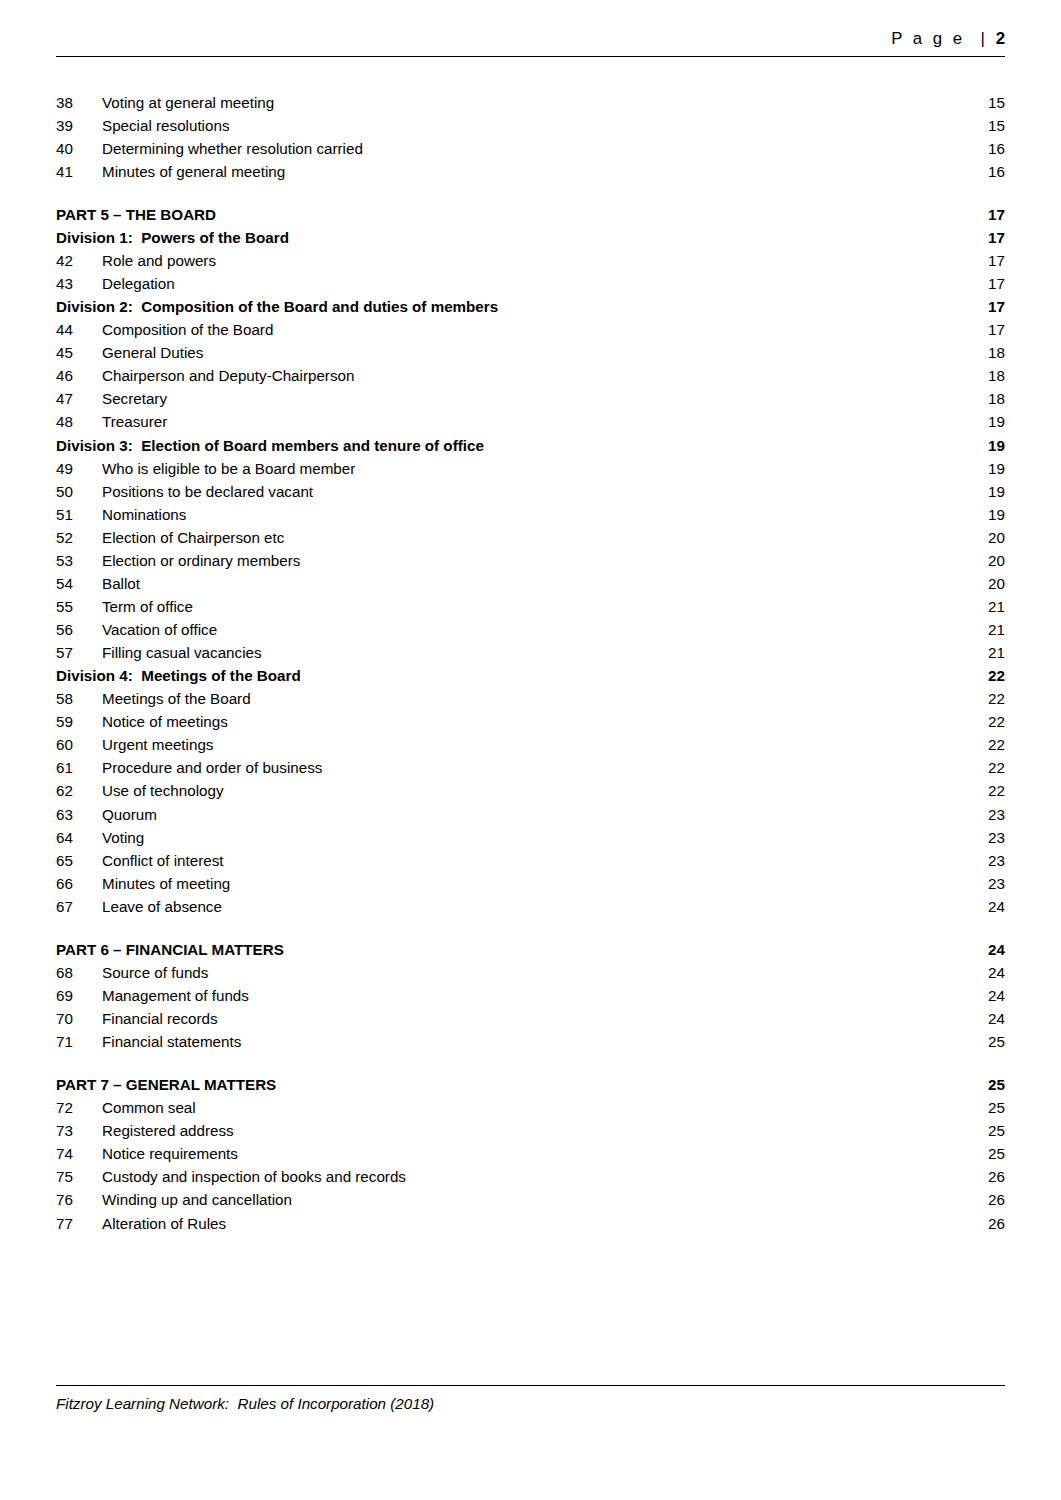P a g e | 2
| 38 | Voting at general meeting | 15 |
| 39 | Special resolutions | 15 |
| 40 | Determining whether resolution carried | 16 |
| 41 | Minutes of general meeting | 16 |
| PART 5 – THE BOARD | 17 |
| Division 1: Powers of the Board | 17 |
| 42 | Role and powers | 17 |
| 43 | Delegation | 17 |
| Division 2: Composition of the Board and duties of members | 17 |
| 44 | Composition of the Board | 17 |
| 45 | General Duties | 18 |
| 46 | Chairperson and Deputy-Chairperson | 18 |
| 47 | Secretary | 18 |
| 48 | Treasurer | 19 |
| Division 3: Election of Board members and tenure of office | 19 |
| 49 | Who is eligible to be a Board member | 19 |
| 50 | Positions to be declared vacant | 19 |
| 51 | Nominations | 19 |
| 52 | Election of Chairperson etc | 20 |
| 53 | Election or ordinary members | 20 |
| 54 | Ballot | 20 |
| 55 | Term of office | 21 |
| 56 | Vacation of office | 21 |
| 57 | Filling casual vacancies | 21 |
| Division 4: Meetings of the Board | 22 |
| 58 | Meetings of the Board | 22 |
| 59 | Notice of meetings | 22 |
| 60 | Urgent meetings | 22 |
| 61 | Procedure and order of business | 22 |
| 62 | Use of technology | 22 |
| 63 | Quorum | 23 |
| 64 | Voting | 23 |
| 65 | Conflict of interest | 23 |
| 66 | Minutes of meeting | 23 |
| 67 | Leave of absence | 24 |
| PART 6 – FINANCIAL MATTERS | 24 |
| 68 | Source of funds | 24 |
| 69 | Management of funds | 24 |
| 70 | Financial records | 24 |
| 71 | Financial statements | 25 |
| PART 7 – GENERAL MATTERS | 25 |
| 72 | Common seal | 25 |
| 73 | Registered address | 25 |
| 74 | Notice requirements | 25 |
| 75 | Custody and inspection of books and records | 26 |
| 76 | Winding up and cancellation | 26 |
| 77 | Alteration of Rules | 26 |
Fitzroy Learning Network: Rules of Incorporation (2018)